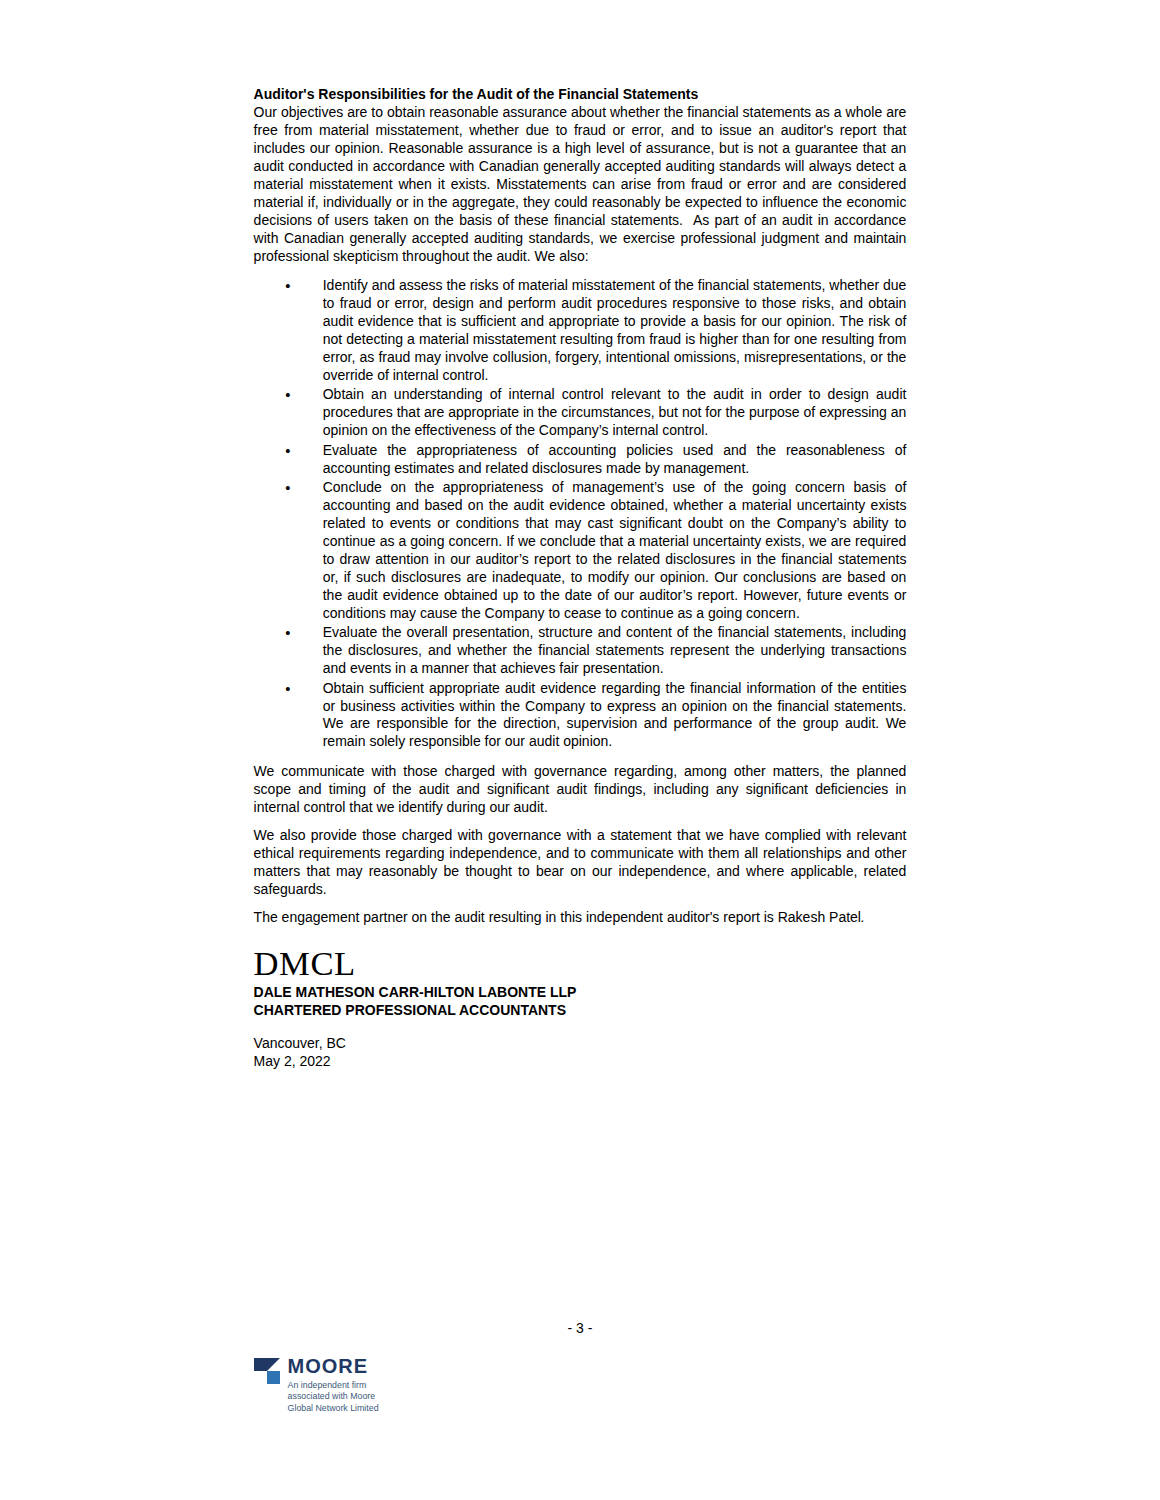Auditor's Responsibilities for the Audit of the Financial Statements
Our objectives are to obtain reasonable assurance about whether the financial statements as a whole are free from material misstatement, whether due to fraud or error, and to issue an auditor's report that includes our opinion. Reasonable assurance is a high level of assurance, but is not a guarantee that an audit conducted in accordance with Canadian generally accepted auditing standards will always detect a material misstatement when it exists. Misstatements can arise from fraud or error and are considered material if, individually or in the aggregate, they could reasonably be expected to influence the economic decisions of users taken on the basis of these financial statements. As part of an audit in accordance with Canadian generally accepted auditing standards, we exercise professional judgment and maintain professional skepticism throughout the audit. We also:
Identify and assess the risks of material misstatement of the financial statements, whether due to fraud or error, design and perform audit procedures responsive to those risks, and obtain audit evidence that is sufficient and appropriate to provide a basis for our opinion. The risk of not detecting a material misstatement resulting from fraud is higher than for one resulting from error, as fraud may involve collusion, forgery, intentional omissions, misrepresentations, or the override of internal control.
Obtain an understanding of internal control relevant to the audit in order to design audit procedures that are appropriate in the circumstances, but not for the purpose of expressing an opinion on the effectiveness of the Company’s internal control.
Evaluate the appropriateness of accounting policies used and the reasonableness of accounting estimates and related disclosures made by management.
Conclude on the appropriateness of management’s use of the going concern basis of accounting and based on the audit evidence obtained, whether a material uncertainty exists related to events or conditions that may cast significant doubt on the Company’s ability to continue as a going concern. If we conclude that a material uncertainty exists, we are required to draw attention in our auditor’s report to the related disclosures in the financial statements or, if such disclosures are inadequate, to modify our opinion. Our conclusions are based on the audit evidence obtained up to the date of our auditor’s report. However, future events or conditions may cause the Company to cease to continue as a going concern.
Evaluate the overall presentation, structure and content of the financial statements, including the disclosures, and whether the financial statements represent the underlying transactions and events in a manner that achieves fair presentation.
Obtain sufficient appropriate audit evidence regarding the financial information of the entities or business activities within the Company to express an opinion on the financial statements. We are responsible for the direction, supervision and performance of the group audit. We remain solely responsible for our audit opinion.
We communicate with those charged with governance regarding, among other matters, the planned scope and timing of the audit and significant audit findings, including any significant deficiencies in internal control that we identify during our audit.
We also provide those charged with governance with a statement that we have complied with relevant ethical requirements regarding independence, and to communicate with them all relationships and other matters that may reasonably be thought to bear on our independence, and where applicable, related safeguards.
The engagement partner on the audit resulting in this independent auditor's report is Rakesh Patel.
DMCL
DALE MATHESON CARR-HILTON LABONTE LLP
CHARTERED PROFESSIONAL ACCOUNTANTS
Vancouver, BC
May 2, 2022
- 3 -
MOORE
An independent firm
associated with Moore
Global Network Limited